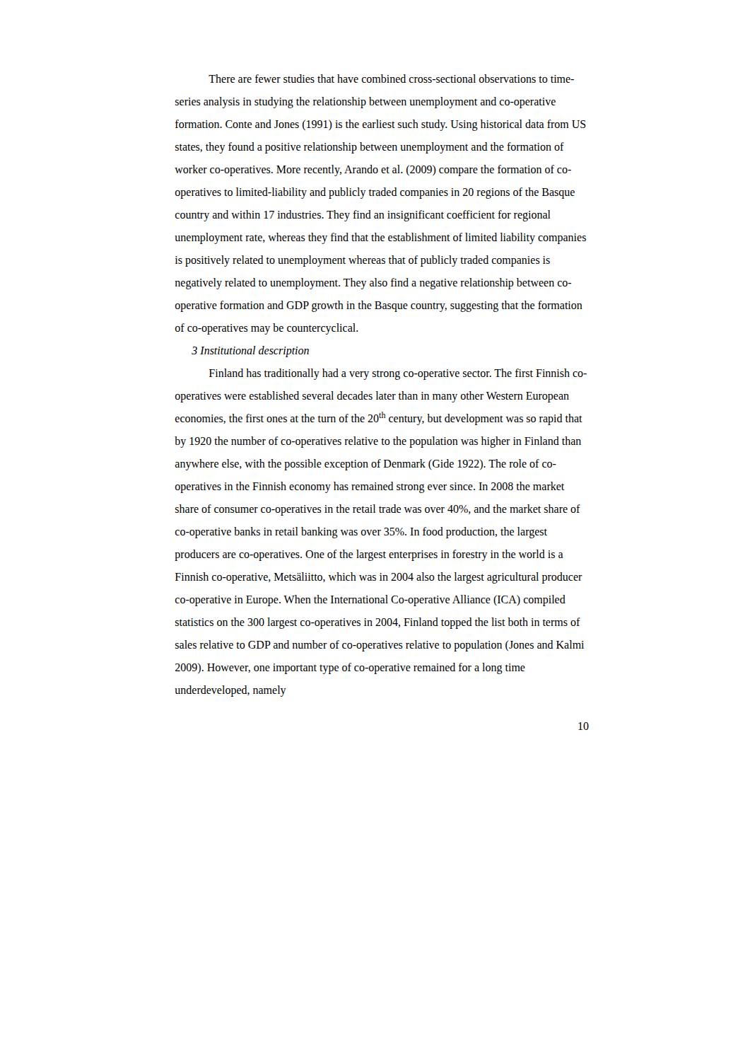There are fewer studies that have combined cross-sectional observations to time-series analysis in studying the relationship between unemployment and co-operative formation. Conte and Jones (1991) is the earliest such study. Using historical data from US states, they found a positive relationship between unemployment and the formation of worker co-operatives. More recently, Arando et al. (2009) compare the formation of co-operatives to limited-liability and publicly traded companies in 20 regions of the Basque country and within 17 industries. They find an insignificant coefficient for regional unemployment rate, whereas they find that the establishment of limited liability companies is positively related to unemployment whereas that of publicly traded companies is negatively related to unemployment. They also find a negative relationship between co-operative formation and GDP growth in the Basque country, suggesting that the formation of co-operatives may be countercyclical.
3 Institutional description
Finland has traditionally had a very strong co-operative sector. The first Finnish co-operatives were established several decades later than in many other Western European economies, the first ones at the turn of the 20th century, but development was so rapid that by 1920 the number of co-operatives relative to the population was higher in Finland than anywhere else, with the possible exception of Denmark (Gide 1922). The role of co-operatives in the Finnish economy has remained strong ever since. In 2008 the market share of consumer co-operatives in the retail trade was over 40%, and the market share of co-operative banks in retail banking was over 35%. In food production, the largest producers are co-operatives. One of the largest enterprises in forestry in the world is a Finnish co-operative, Metsäliitto, which was in 2004 also the largest agricultural producer co-operative in Europe. When the International Co-operative Alliance (ICA) compiled statistics on the 300 largest co-operatives in 2004, Finland topped the list both in terms of sales relative to GDP and number of co-operatives relative to population (Jones and Kalmi 2009). However, one important type of co-operative remained for a long time underdeveloped, namely
10